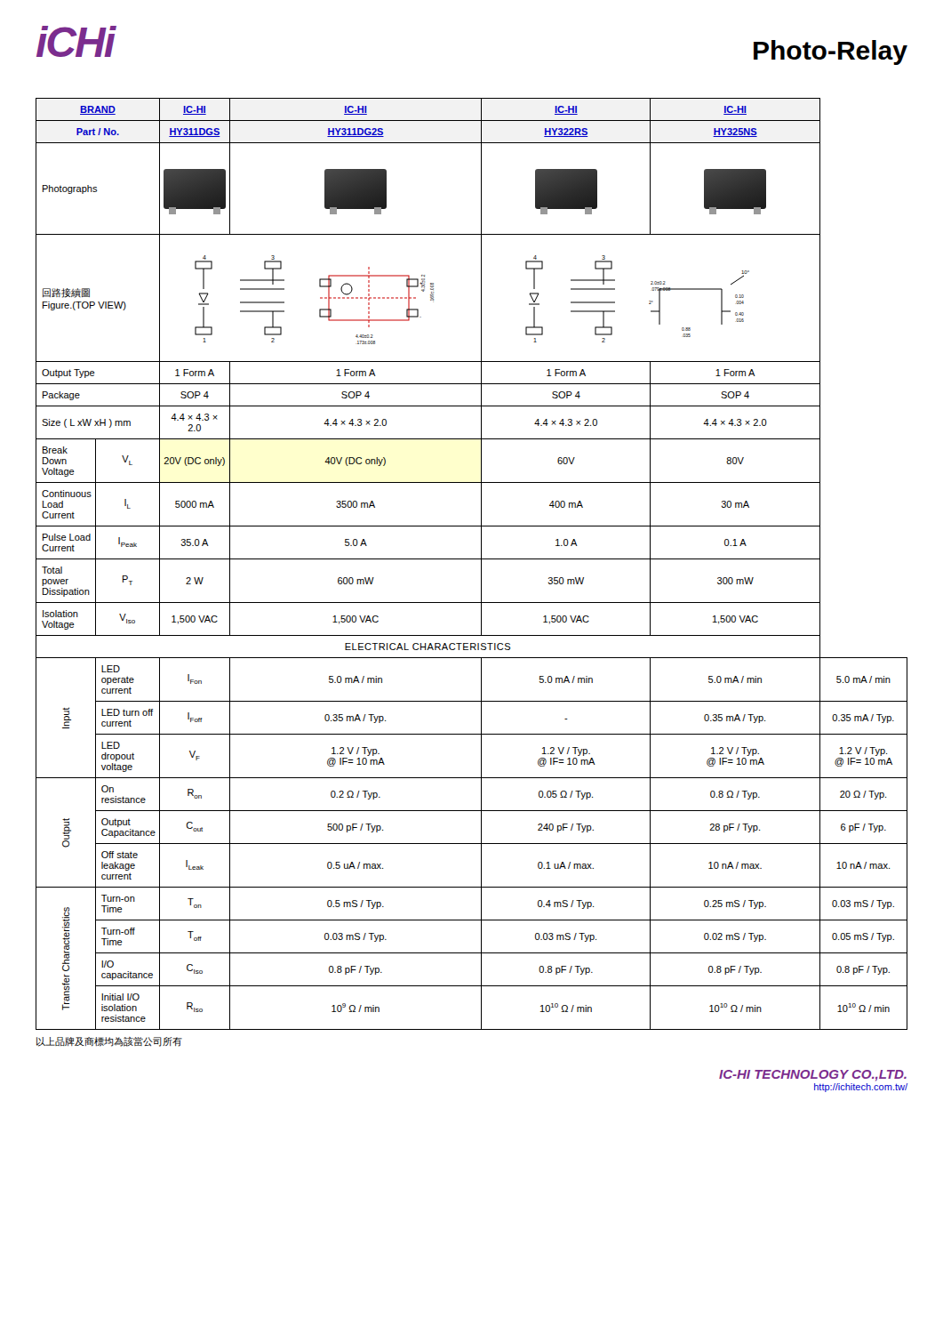iCHi
Photo-Relay
| BRAND | IC-HI | IC-HI | IC-HI | IC-HI |
| Part / No. | HY311DGS | HY311DG2S | HY322RS | HY325NS |
| Photographs | | | | |
| 回路接續圖 Figure.(TOP VIEW) | 4 3 1 2 + - 4.30±0.2 .169±.008 4.40±0.2 .173±.008 | 4 3 1 2 10° 2.0±0.2 .079±.008 0.10 .004 0.40 .016 0.88 .035 2° |
| Output Type | 1 Form A | 1 Form A | 1 Form A | 1 Form A |
| Package | SOP 4 | SOP 4 | SOP 4 | SOP 4 |
| Size ( L xW xH ) mm | 4.4 × 4.3 × 2.0 | 4.4 × 4.3 × 2.0 | 4.4 × 4.3 × 2.0 | 4.4 × 4.3 × 2.0 |
| Break Down Voltage | V L | 20V (DC only) | 40V (DC only) | 60V | 80V |
| Continuous Load Current | I L | 5000 mA | 3500 mA | 400 mA | 30 mA |
| Pulse Load Current | I Peak | 35.0 A | 5.0 A | 1.0 A | 0.1 A |
| Total power Dissipation | P T | 2 W | 600 mW | 350 mW | 300 mW |
| Isolation Voltage | V Iso | 1,500 VAC | 1,500 VAC | 1,500 VAC | 1,500 VAC |
| ELECTRICAL CHARACTERISTICS |
| Input | LED operate current | I Fon | 5.0 mA / min | 5.0 mA / min | 5.0 mA / min | 5.0 mA / min |
| LED turn off current | I Foff | 0.35 mA / Typ. | - | 0.35 mA / Typ. | 0.35 mA / Typ. |
| LED dropout voltage | V F | 1.2 V / Typ. @ IF= 10 mA | 1.2 V / Typ. @ IF= 10 mA | 1.2 V / Typ. @ IF= 10 mA | 1.2 V / Typ. @ IF= 10 mA |
| Output | On resistance | R on | 0.2 Ω / Typ. | 0.05 Ω / Typ. | 0.8 Ω / Typ. | 20 Ω / Typ. |
| Output Capacitance | C out | 500 pF / Typ. | 240 pF / Typ. | 28 pF / Typ. | 6 pF / Typ. |
| Off state leakage current | I Leak | 0.5 uA / max. | 0.1 uA / max. | 10 nA / max. | 10 nA / max. |
| Transfer Characteristics | Turn-on Time | T on | 0.5 mS / Typ. | 0.4 mS / Typ. | 0.25 mS / Typ. | 0.03 mS / Typ. |
| Turn-off Time | T off | 0.03 mS / Typ. | 0.03 mS / Typ. | 0.02 mS / Typ. | 0.05 mS / Typ. |
| I/O capacitance | C Iso | 0.8 pF / Typ. | 0.8 pF / Typ. | 0.8 pF / Typ. | 0.8 pF / Typ. |
| Initial I/O isolation resistance | R Iso | 10 9 Ω / min | 10 10 Ω / min | 10 10 Ω / min | 10 10 Ω / min |
以上品牌及商標均為該當公司所有
IC-HI TECHNOLOGY CO.,LTD.
http://ichitech.com.tw/